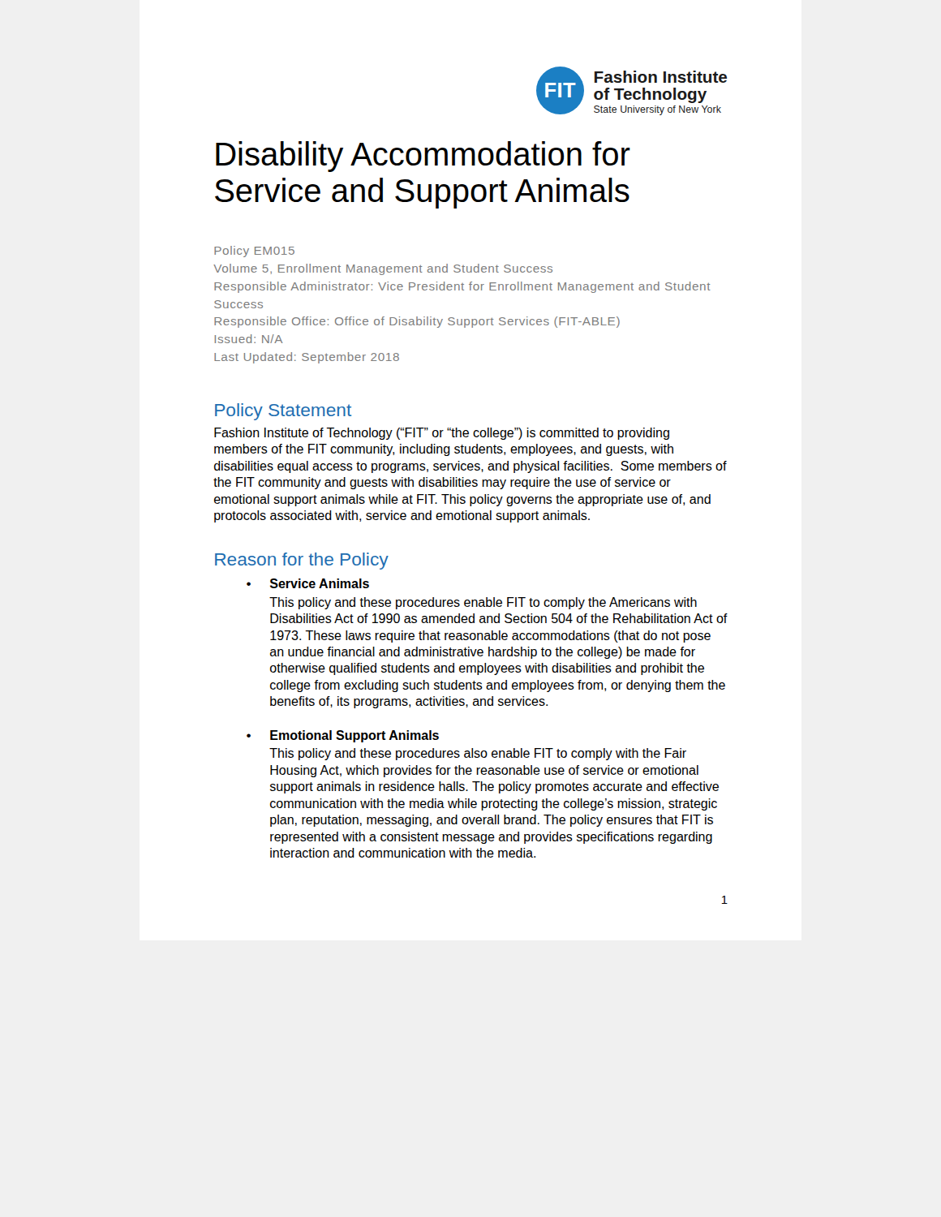FIT
Fashion Institute of Technology State University of New York
Disability Accommodation for Service and Support Animals
Policy EM015
Volume 5, Enrollment Management and Student Success
Responsible Administrator: Vice President for Enrollment Management and Student Success
Responsible Office: Office of Disability Support Services (FIT-ABLE)
Issued: N/A
Last Updated: September 2018
Policy Statement
Fashion Institute of Technology (“FIT” or “the college”) is committed to providing members of the FIT community, including students, employees, and guests, with disabilities equal access to programs, services, and physical facilities. Some members of the FIT community and guests with disabilities may require the use of service or emotional support animals while at FIT. This policy governs the appropriate use of, and protocols associated with, service and emotional support animals.
Reason for the Policy
Service Animals
This policy and these procedures enable FIT to comply the Americans with Disabilities Act of 1990 as amended and Section 504 of the Rehabilitation Act of 1973. These laws require that reasonable accommodations (that do not pose an undue financial and administrative hardship to the college) be made for otherwise qualified students and employees with disabilities and prohibit the college from excluding such students and employees from, or denying them the benefits of, its programs, activities, and services.
Emotional Support Animals
This policy and these procedures also enable FIT to comply with the Fair Housing Act, which provides for the reasonable use of service or emotional support animals in residence halls. The policy promotes accurate and effective communication with the media while protecting the college’s mission, strategic plan, reputation, messaging, and overall brand. The policy ensures that FIT is represented with a consistent message and provides specifications regarding interaction and communication with the media.
1